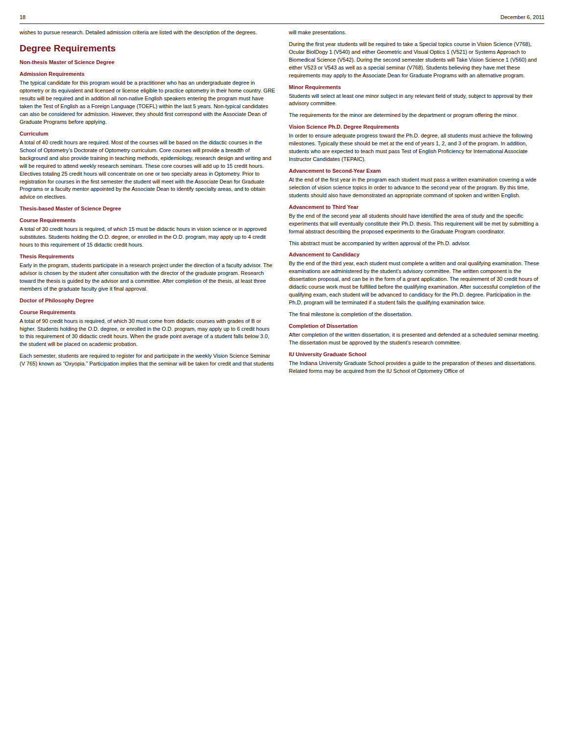18 December 6, 2011
wishes to pursue research. Detailed admission criteria are listed with the description of the degrees.
Degree Requirements
Non-thesis Master of Science Degree
Admission Requirements
The typical candidate for this program would be a practitioner who has an undergraduate degree in optometry or its equivalent and licensed or license eligible to practice optometry in their home country. GRE results will be required and in addition all non-native English speakers entering the program must have taken the Test of English as a Foreign Language (TOEFL) within the last 5 years. Non-typical candidates can also be considered for admission. However, they should first correspond with the Associate Dean of Graduate Programs before applying.
Curriculum
A total of 40 credit hours are required. Most of the courses will be based on the didactic courses in the School of Optometry’s Doctorate of Optometry curriculum. Core courses will provide a breadth of background and also provide training in teaching methods, epidemiology, research design and writing and will be required to attend weekly research seminars. These core courses will add up to 15 credit hours. Electives totaling 25 credit hours will concentrate on one or two specialty areas in Optometry. Prior to registration for courses in the first semester the student will meet with the Associate Dean for Graduate Programs or a faculty mentor appointed by the Associate Dean to identify specialty areas, and to obtain advice on electives.
Thesis-based Master of Science Degree
Course Requirements
A total of 30 credit hours is required, of which 15 must be didactic hours in vision science or in approved substitutes. Students holding the O.D. degree, or enrolled in the O.D. program, may apply up to 4 credit hours to this requirement of 15 didactic credit hours.
Thesis Requirements
Early in the program, students participate in a research project under the direction of a faculty advisor. The advisor is chosen by the student after consultation with the director of the graduate program. Research toward the thesis is guided by the advisor and a committee. After completion of the thesis, at least three members of the graduate faculty give it final approval.
Doctor of Philosophy Degree
Course Requirements
A total of 90 credit hours is required, of which 30 must come from didactic courses with grades of B or higher. Students holding the O.D. degree, or enrolled in the O.D. program, may apply up to 6 credit hours to this requirement of 30 didactic credit hours. When the grade point average of a student falls below 3.0, the student will be placed on academic probation.
Each semester, students are required to register for and participate in the weekly Vision Science Seminar (V 765) known as “Oxyopia.” Participation implies that the seminar will be taken for credit and that students will make presentations.
During the first year students will be required to take a Special topics course in Vision Science (V768), Ocular BiolDogy 1 (V540) and either Geometric and Visual Optics 1 (V521) or Systems Approach to Biomedical Science (V542). During the second semester students will Take Vision Science 1 (V560) and either V523 or V543 as well as a special seminar (V768). Students believing they have met these requirements may apply to the Associate Dean for Graduate Programs with an alternative program.
Minor Requirements
Students will select at least one minor subject in any relevant field of study, subject to approval by their advisory committee.
The requirements for the minor are determined by the department or program offering the minor.
Vision Science Ph.D. Degree Requirements
In order to ensure adequate progress toward the Ph.D. degree, all students must achieve the following milestones. Typically these should be met at the end of years 1, 2, and 3 of the program. In addition, students who are expected to teach must pass Test of English Proficiency for International Associate Instructor Candidates (TEPAIC).
Advancement to Second-Year Exam
At the end of the first year in the program each student must pass a written examination covering a wide selection of vision science topics in order to advance to the second year of the program. By this time, students should also have demonstrated an appropriate command of spoken and written English.
Advancement to Third Year
By the end of the second year all students should have identified the area of study and the specific experiments that will eventually constitute their Ph.D. thesis. This requirement will be met by submitting a formal abstract describing the proposed experiments to the Graduate Program coordinator.
This abstract must be accompanied by written approval of the Ph.D. advisor.
Advancement to Candidacy
By the end of the third year, each student must complete a written and oral qualifying examination. These examinations are administered by the student’s advisory committee. The written component is the dissertation proposal, and can be in the form of a grant application. The requirement of 30 credit hours of didactic course work must be fulfilled before the qualifying examination. After successful completion of the qualifying exam, each student will be advanced to candidacy for the Ph.D. degree. Participation in the Ph.D. program will be terminated if a student fails the qualifying examination twice.
The final milestone is completion of the dissertation.
Completion of Dissertation
After completion of the written dissertation, it is presented and defended at a scheduled seminar meeting. The dissertation must be approved by the student’s research committee.
IU University Graduate School
The Indiana University Graduate School provides a guide to the preparation of theses and dissertations. Related forms may be acquired from the IU School of Optometry Office of